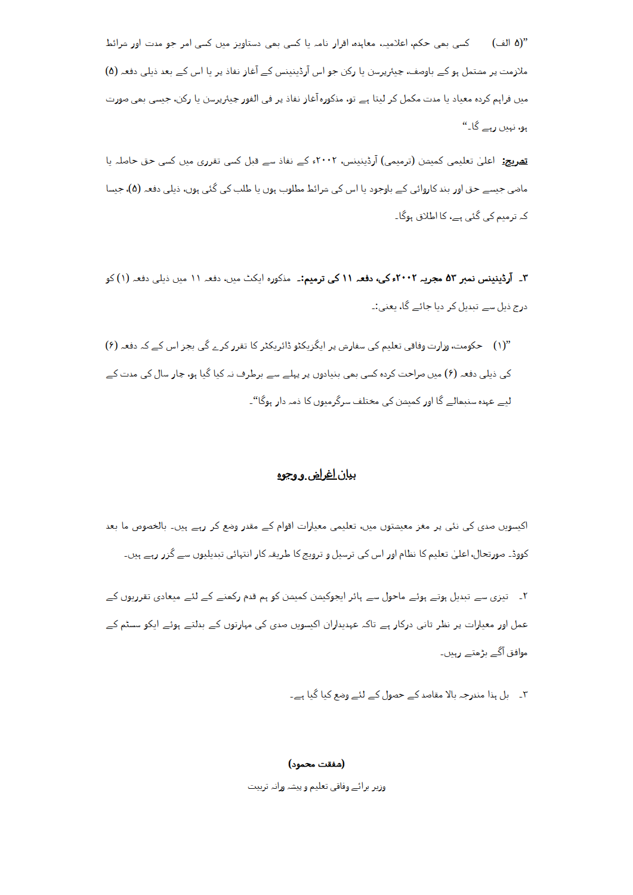”(۵ الف) کسی بھی حکم، اعلامیہ، معاہدہ، اقرار نامہ یا کسی بھی دستاویز میں کسی امر جو مدت اور شرائط ملازمت پر مشتمل ہو کے باوصف، چیئرپرسن یا رکن جو اس آرڈینینس کے آغاز نفاذ پر یا اس کے بعد ذیلی دفعہ (۵) میں فراہم کردہ معیاد یا مدت مکمل کر لیتا ہے تو، مذکورہ آغاز نفاذ پر فی الفور چیئرپرسن یا رکن، جیسی بھی صورت ہو، نہیں رہے گا۔“
تشریح: اعلیٰ تعلیمی کمیشن (ترمیمی) آرڈینینس، ۲۰۰۲ء کے نفاذ سے قبل کسی تقرری میں کسی حق حاصلہ یا ماضی جیسے حق اور بند کاروائی کے باوجود یا اس کی شرائط مطلوب ہوں یا طلب کی گئی ہوں، ذیلی دفعہ (۵)، جیسا کہ ترمیم کی گئی ہے، کا اطلاق ہوگا۔
۳۔ آرڈینینس نمبر ۵۳ مجریہ ۲۰۰۲ء کی، دفعہ ۱۱ کی ترمیم:۔ مذکورہ ایکٹ میں، دفعہ ۱۱ میں ذیلی دفعہ (۱) کو درج ذیل سے تبدیل کر دیا جائے گا، یعنی:۔
”(۱) حکومت، وزارت وفاقی تعلیم کی سفارش پر ایگزیکٹو ڈائریکٹر کا تقرر کرے گی بجز اس کے کہ دفعہ (۶) کی ذیلی دفعہ (۶) میں صراحت کردہ کسی بھی بنیادوں پر پہلے سے برطرف نہ کیا گیا ہو، چار سال کی مدت کے لیے عہدہ سنبھالے گا اور کمیشن کی مختلف سرگرمیوں کا ذمہ دار ہوگا“۔
بیان اغراض و وجوہ
اکیسویں صدی کی نئی پر مغز معیشتوں میں، تعلیمی معیارات اقوام کے مقدر وضع کر رہے ہیں۔ بالخصوص ما بعد کووڈ۔ صورتحال، اعلیٰ تعلیم کا نظام اور اس کی ترسیل و ترویج کا طریقہ کار انتہائی تبدیلیوں سے گزر رہے ہیں۔
۲۔ تیزی سے تبدیل ہوتے ہوئے ماحول سے ہائر ایجوکیشن کمیشن کو ہم قدم رکھنے کے لئے میعادی تقرریوں کے عمل اور معیارات پر نظر ثانی درکار ہے تاکہ عہدیداران اکیسویں صدی کی مہارتوں کے بدلتے ہوئے ایکو سسٹم کے موافق آگے بڑھتے رہیں۔
۳۔ بل ہذا مندرجہ بالا مقاصد کے حصول کے لئے وضع کیا گیا ہے۔
(شفقت محمود)
وزیر برائے وفاقی تعلیم و پیشہ ورانہ تربیت